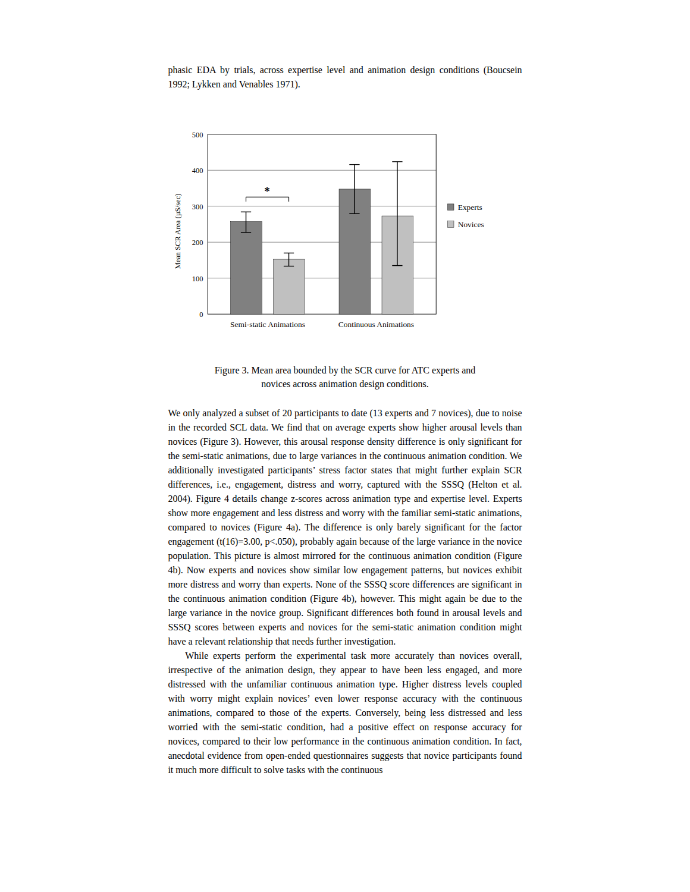phasic EDA by trials, across expertise level and animation design conditions (Boucsein 1992; Lykken and Venables 1971).
Mean SCR Area (µS/sec) 500 400 300 200 100 0 * Semi-static Animations Continuous Animations Experts Novices
Figure 3. Mean area bounded by the SCR curve for ATC experts and novices across animation design conditions.
We only analyzed a subset of 20 participants to date (13 experts and 7 novices), due to noise in the recorded SCL data. We find that on average experts show higher arousal levels than novices (Figure 3). However, this arousal response density difference is only significant for the semi-static animations, due to large variances in the continuous animation condition. We additionally investigated participants’ stress factor states that might further explain SCR differences, i.e., engagement, distress and worry, captured with the SSSQ (Helton et al. 2004). Figure 4 details change z-scores across animation type and expertise level. Experts show more engagement and less distress and worry with the familiar semi-static animations, compared to novices (Figure 4a). The difference is only barely significant for the factor engagement (t(16)=3.00, p<.050), probably again because of the large variance in the novice population. This picture is almost mirrored for the continuous animation condition (Figure 4b). Now experts and novices show similar low engagement patterns, but novices exhibit more distress and worry than experts. None of the SSSQ score differences are significant in the continuous animation condition (Figure 4b), however. This might again be due to the large variance in the novice group. Significant differences both found in arousal levels and SSSQ scores between experts and novices for the semi-static animation condition might have a relevant relationship that needs further investigation.
While experts perform the experimental task more accurately than novices overall, irrespective of the animation design, they appear to have been less engaged, and more distressed with the unfamiliar continuous animation type. Higher distress levels coupled with worry might explain novices’ even lower response accuracy with the continuous animations, compared to those of the experts. Conversely, being less distressed and less worried with the semi-static condition, had a positive effect on response accuracy for novices, compared to their low performance in the continuous animation condition. In fact, anecdotal evidence from open-ended questionnaires suggests that novice participants found it much more difficult to solve tasks with the continuous